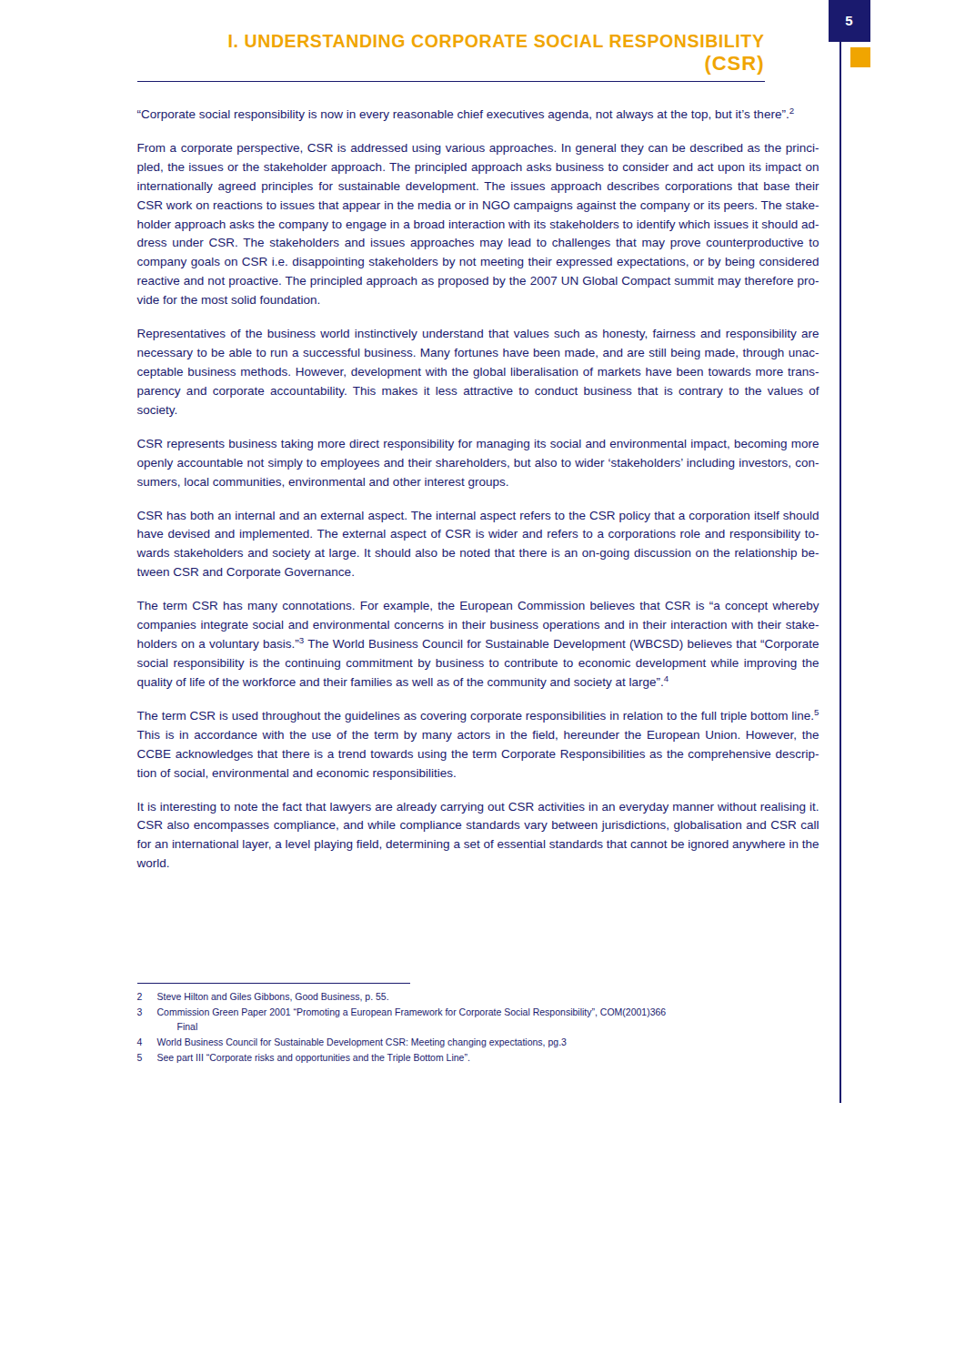5
I. Understanding Corporate Social Responsibility(CSR)
“Corporate social responsibility is now in every reasonable chief executives agenda, not always at the top, but it’s there”.2
From a corporate perspective, CSR is addressed using various approaches. In general they can be described as the principled, the issues or the stakeholder approach. The principled approach asks business to consider and act upon its impact on internationally agreed principles for sustainable development. The issues approach describes corporations that base their CSR work on reactions to issues that appear in the media or in NGO campaigns against the company or its peers. The stakeholder approach asks the company to engage in a broad interaction with its stakeholders to identify which issues it should address under CSR. The stakeholders and issues approaches may lead to challenges that may prove counterproductive to company goals on CSR i.e. disappointing stakeholders by not meeting their expressed expectations, or by being considered reactive and not proactive. The principled approach as proposed by the 2007 UN Global Compact summit may therefore provide for the most solid foundation.
Representatives of the business world instinctively understand that values such as honesty, fairness and responsibility are necessary to be able to run a successful business. Many fortunes have been made, and are still being made, through unacceptable business methods. However, development with the global liberalisation of markets have been towards more transparency and corporate accountability. This makes it less attractive to conduct business that is contrary to the values of society.
CSR represents business taking more direct responsibility for managing its social and environmental impact, becoming more openly accountable not simply to employees and their shareholders, but also to wider ‘stakeholders’ including investors, consumers, local communities, environmental and other interest groups.
CSR has both an internal and an external aspect. The internal aspect refers to the CSR policy that a corporation itself should have devised and implemented. The external aspect of CSR is wider and refers to a corporations role and responsibility towards stakeholders and society at large. It should also be noted that there is an on-going discussion on the relationship between CSR and Corporate Governance.
The term CSR has many connotations. For example, the European Commission believes that CSR is “a concept whereby companies integrate social and environmental concerns in their business operations and in their interaction with their stakeholders on a voluntary basis.”3 The World Business Council for Sustainable Development (WBCSD) believes that “Corporate social responsibility is the continuing commitment by business to contribute to economic development while improving the quality of life of the workforce and their families as well as of the community and society at large”.4
The term CSR is used throughout the guidelines as covering corporate responsibilities in relation to the full triple bottom line.5 This is in accordance with the use of the term by many actors in the field, hereunder the European Union. However, the CCBE acknowledges that there is a trend towards using the term Corporate Responsibilities as the comprehensive description of social, environmental and economic responsibilities.
It is interesting to note the fact that lawyers are already carrying out CSR activities in an everyday manner without realising it. CSR also encompasses compliance, and while compliance standards vary between jurisdictions, globalisation and CSR call for an international layer, a level playing field, determining a set of essential standards that cannot be ignored anywhere in the world.
2 Steve Hilton and Giles Gibbons, Good Business, p. 55.
3 Commission Green Paper 2001 “Promoting a European Framework for Corporate Social Responsibility”, COM(2001)366
Final
4 World Business Council for Sustainable Development CSR: Meeting changing expectations, pg.3
5 See part III “Corporate risks and opportunities and the Triple Bottom Line”.